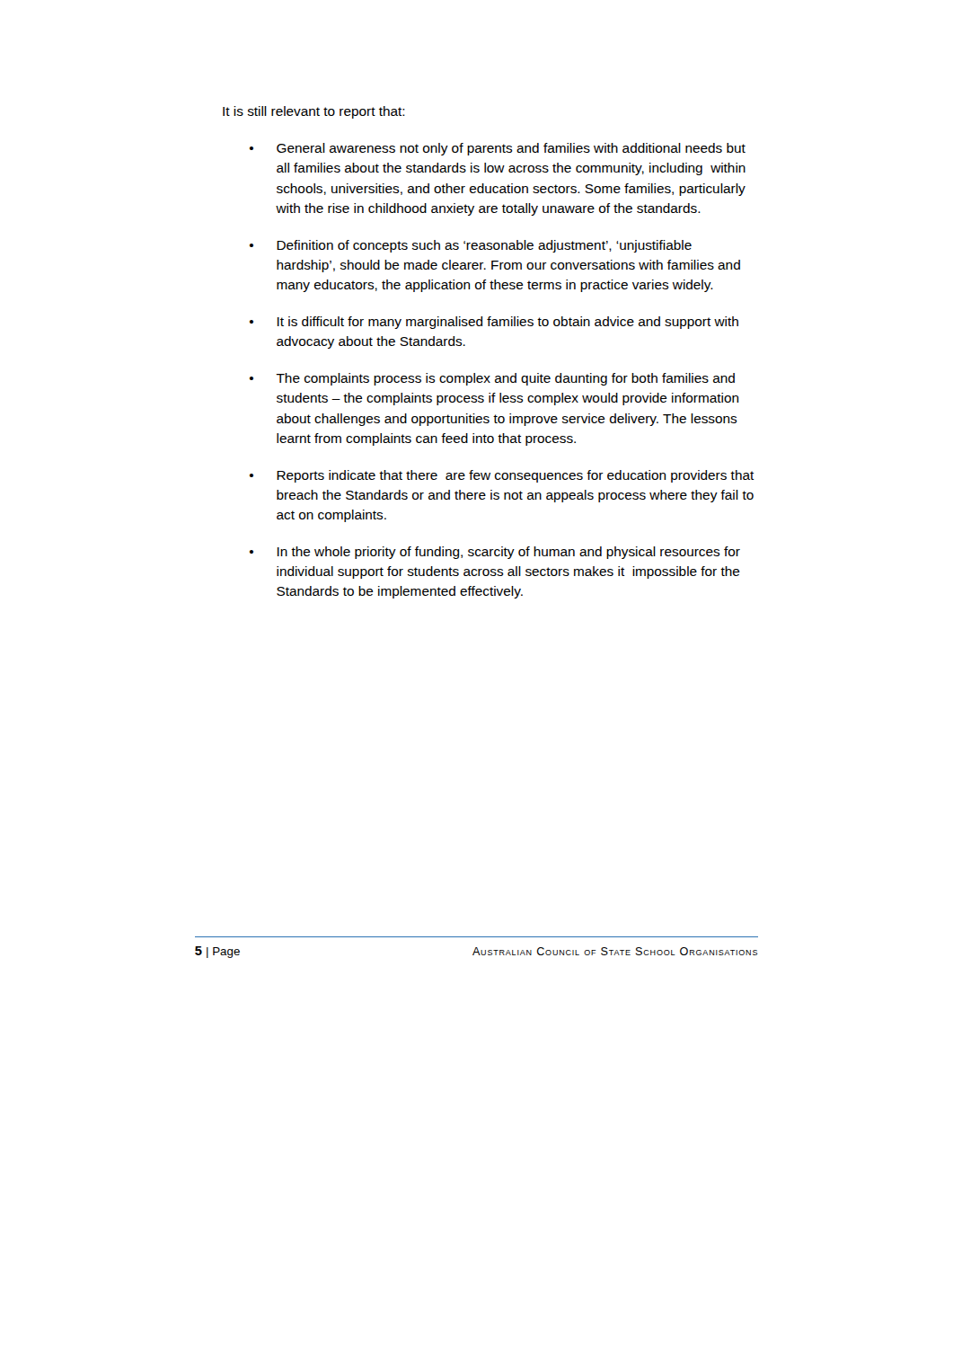It is still relevant to report that:
General awareness not only of parents and families with additional needs but all families about the standards is low across the community, including within schools, universities, and other education sectors. Some families, particularly with the rise in childhood anxiety are totally unaware of the standards.
Definition of concepts such as ‘reasonable adjustment’, ‘unjustifiable hardship’, should be made clearer. From our conversations with families and many educators, the application of these terms in practice varies widely.
It is difficult for many marginalised families to obtain advice and support with advocacy about the Standards.
The complaints process is complex and quite daunting for both families and students – the complaints process if less complex would provide information about challenges and opportunities to improve service delivery. The lessons learnt from complaints can feed into that process.
Reports indicate that there are few consequences for education providers that breach the Standards or and there is not an appeals process where they fail to act on complaints.
In the whole priority of funding, scarcity of human and physical resources for individual support for students across all sectors makes it impossible for the Standards to be implemented effectively.
5 | Page
Australian Council of State School Organisations